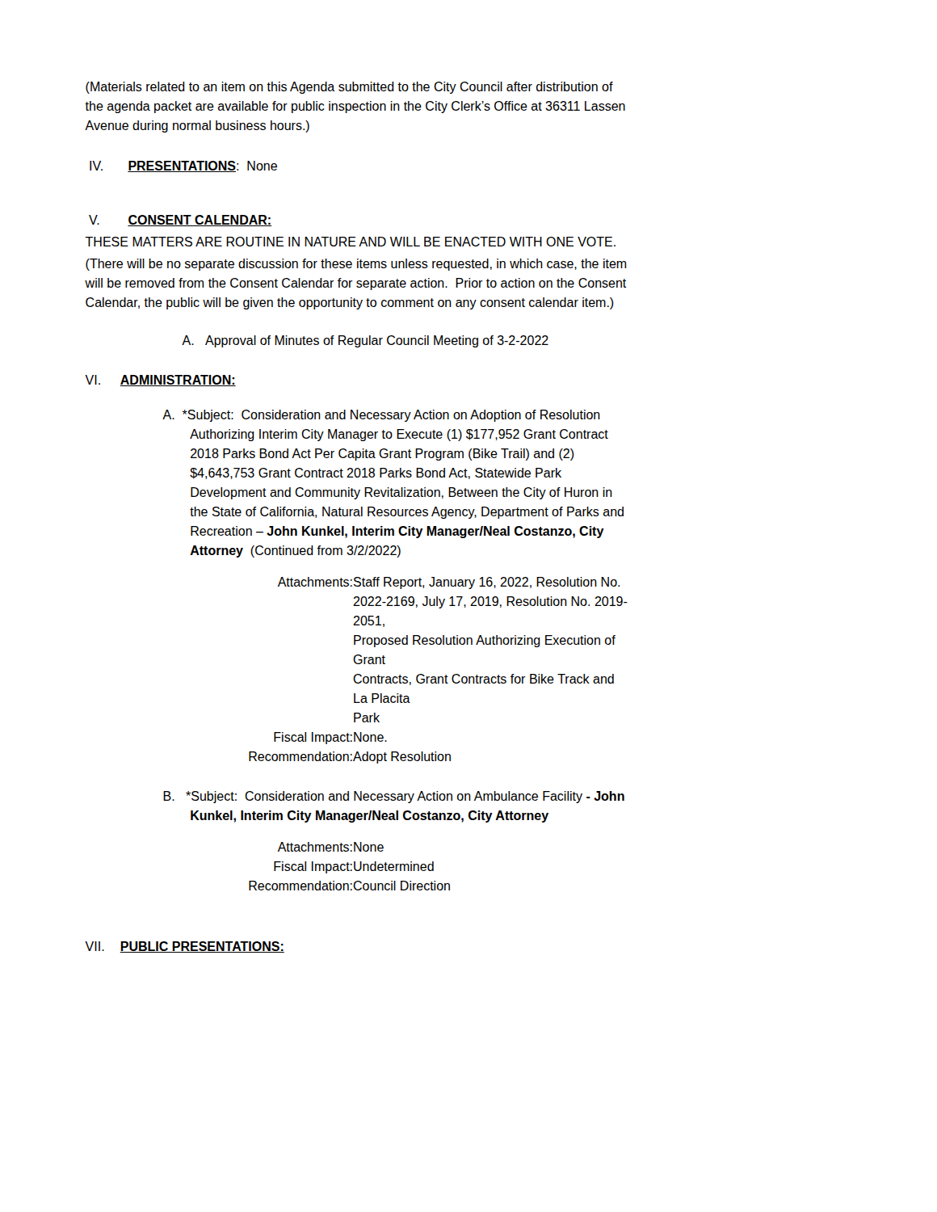(Materials related to an item on this Agenda submitted to the City Council after distribution of the agenda packet are available for public inspection in the City Clerk’s Office at 36311 Lassen Avenue during normal business hours.)
IV. PRESENTATIONS: None
V. CONSENT CALENDAR:
THESE MATTERS ARE ROUTINE IN NATURE AND WILL BE ENACTED WITH ONE VOTE.
(There will be no separate discussion for these items unless requested, in which case, the item will be removed from the Consent Calendar for separate action. Prior to action on the Consent Calendar, the public will be given the opportunity to comment on any consent calendar item.)
A. Approval of Minutes of Regular Council Meeting of 3-2-2022
VI. ADMINISTRATION:
A. *Subject: Consideration and Necessary Action on Adoption of Resolution Authorizing Interim City Manager to Execute (1) $177,952 Grant Contract 2018 Parks Bond Act Per Capita Grant Program (Bike Trail) and (2) $4,643,753 Grant Contract 2018 Parks Bond Act, Statewide Park Development and Community Revitalization, Between the City of Huron in the State of California, Natural Resources Agency, Department of Parks and Recreation – John Kunkel, Interim City Manager/Neal Costanzo, City Attorney (Continued from 3/2/2022)
| Attachments: | Staff Report, January 16, 2022, Resolution No. |
| | 2022-2169, July 17, 2019, Resolution No. 2019-2051, |
| | Proposed Resolution Authorizing Execution of Grant |
| | Contracts, Grant Contracts for Bike Track and La Placita |
| | Park |
| Fiscal Impact: | None. |
| Recommendation: | Adopt Resolution |
B. *Subject: Consideration and Necessary Action on Ambulance Facility - John Kunkel, Interim City Manager/Neal Costanzo, City Attorney
| Attachments: | None |
| Fiscal Impact: | Undetermined |
| Recommendation: | Council Direction |
VII. PUBLIC PRESENTATIONS: